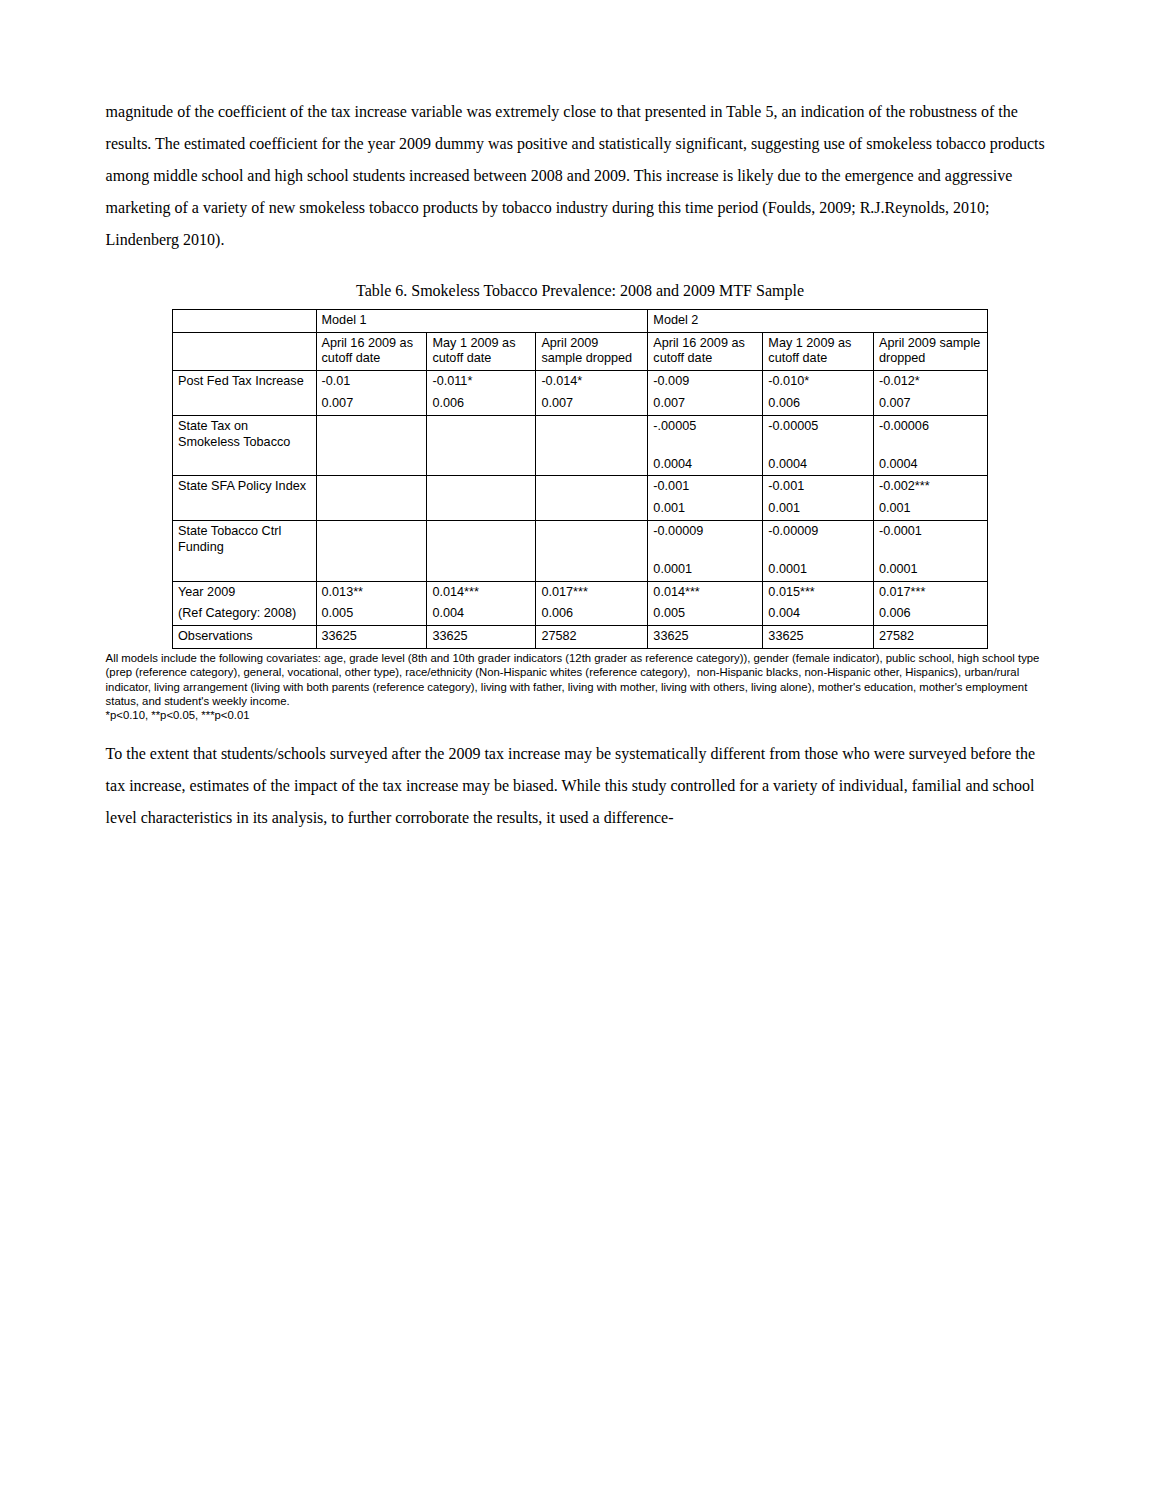magnitude of the coefficient of the tax increase variable was extremely close to that presented in Table 5, an indication of the robustness of the results. The estimated coefficient for the year 2009 dummy was positive and statistically significant, suggesting use of smokeless tobacco products among middle school and high school students increased between 2008 and 2009. This increase is likely due to the emergence and aggressive marketing of a variety of new smokeless tobacco products by tobacco industry during this time period (Foulds, 2009; R.J.Reynolds, 2010; Lindenberg 2010).
Table 6. Smokeless Tobacco Prevalence: 2008 and 2009 MTF Sample
| | Model 1 | Model 2 |
| | April 16 2009 as cutoff date | May 1 2009 as cutoff date | April 2009 sample dropped | April 16 2009 as cutoff date | May 1 2009 as cutoff date | April 2009 sample dropped |
| Post Fed Tax Increase | -0.01 | -0.011* | -0.014* | -0.009 | -0.010* | -0.012* |
| | 0.007 | 0.006 | 0.007 | 0.007 | 0.006 | 0.007 |
| State Tax on Smokeless Tobacco | | | | -.00005 | -0.00005 | -0.00006 |
| | | | | 0.0004 | 0.0004 | 0.0004 |
| State SFA Policy Index | | | | -0.001 | -0.001 | -0.002*** |
| | | | | 0.001 | 0.001 | 0.001 |
| State Tobacco Ctrl Funding | | | | -0.00009 | -0.00009 | -0.0001 |
| | | | | 0.0001 | 0.0001 | 0.0001 |
| Year 2009 | 0.013** | 0.014*** | 0.017*** | 0.014*** | 0.015*** | 0.017*** |
| (Ref Category: 2008) | 0.005 | 0.004 | 0.006 | 0.005 | 0.004 | 0.006 |
| Observations | 33625 | 33625 | 27582 | 33625 | 33625 | 27582 |
All models include the following covariates: age, grade level (8th and 10th grader indicators (12th grader as reference category)), gender (female indicator), public school, high school type (prep (reference category), general, vocational, other type), race/ethnicity (Non-Hispanic whites (reference category), non-Hispanic blacks, non-Hispanic other, Hispanics), urban/rural indicator, living arrangement (living with both parents (reference category), living with father, living with mother, living with others, living alone), mother's education, mother's employment status, and student's weekly income.
*p<0.10, **p<0.05, ***p<0.01
To the extent that students/schools surveyed after the 2009 tax increase may be systematically different from those who were surveyed before the tax increase, estimates of the impact of the tax increase may be biased. While this study controlled for a variety of individual, familial and school level characteristics in its analysis, to further corroborate the results, it used a difference-